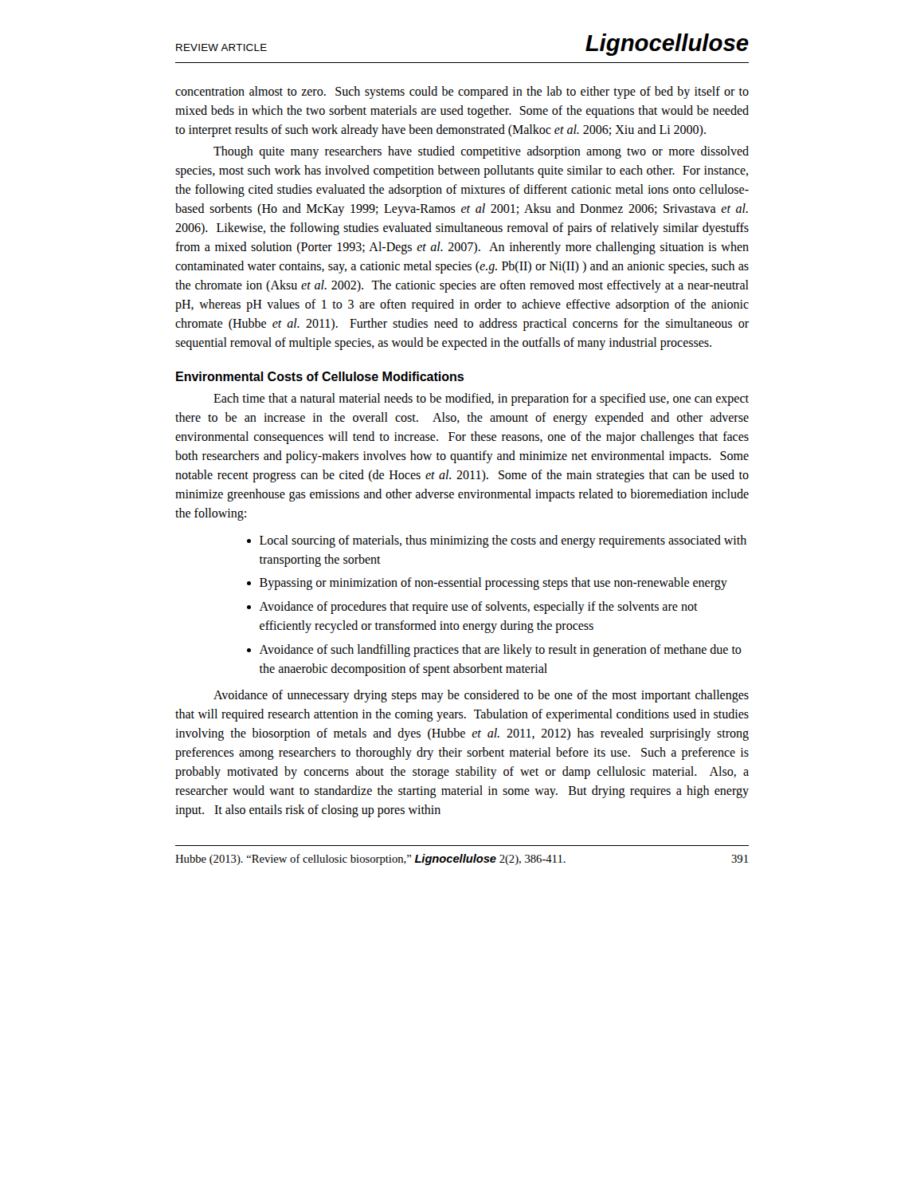REVIEW ARTICLE Lignocellulose
concentration almost to zero. Such systems could be compared in the lab to either type of bed by itself or to mixed beds in which the two sorbent materials are used together. Some of the equations that would be needed to interpret results of such work already have been demonstrated (Malkoc et al. 2006; Xiu and Li 2000).
Though quite many researchers have studied competitive adsorption among two or more dissolved species, most such work has involved competition between pollutants quite similar to each other. For instance, the following cited studies evaluated the adsorption of mixtures of different cationic metal ions onto cellulose-based sorbents (Ho and McKay 1999; Leyva-Ramos et al 2001; Aksu and Donmez 2006; Srivastava et al. 2006). Likewise, the following studies evaluated simultaneous removal of pairs of relatively similar dyestuffs from a mixed solution (Porter 1993; Al-Degs et al. 2007). An inherently more challenging situation is when contaminated water contains, say, a cationic metal species (e.g. Pb(II) or Ni(II) ) and an anionic species, such as the chromate ion (Aksu et al. 2002). The cationic species are often removed most effectively at a near-neutral pH, whereas pH values of 1 to 3 are often required in order to achieve effective adsorption of the anionic chromate (Hubbe et al. 2011). Further studies need to address practical concerns for the simultaneous or sequential removal of multiple species, as would be expected in the outfalls of many industrial processes.
Environmental Costs of Cellulose Modifications
Each time that a natural material needs to be modified, in preparation for a specified use, one can expect there to be an increase in the overall cost. Also, the amount of energy expended and other adverse environmental consequences will tend to increase. For these reasons, one of the major challenges that faces both researchers and policy-makers involves how to quantify and minimize net environmental impacts. Some notable recent progress can be cited (de Hoces et al. 2011). Some of the main strategies that can be used to minimize greenhouse gas emissions and other adverse environmental impacts related to bioremediation include the following:
Local sourcing of materials, thus minimizing the costs and energy requirements associated with transporting the sorbent
Bypassing or minimization of non-essential processing steps that use non-renewable energy
Avoidance of procedures that require use of solvents, especially if the solvents are not efficiently recycled or transformed into energy during the process
Avoidance of such landfilling practices that are likely to result in generation of methane due to the anaerobic decomposition of spent absorbent material
Avoidance of unnecessary drying steps may be considered to be one of the most important challenges that will required research attention in the coming years. Tabulation of experimental conditions used in studies involving the biosorption of metals and dyes (Hubbe et al. 2011, 2012) has revealed surprisingly strong preferences among researchers to thoroughly dry their sorbent material before its use. Such a preference is probably motivated by concerns about the storage stability of wet or damp cellulosic material. Also, a researcher would want to standardize the starting material in some way. But drying requires a high energy input. It also entails risk of closing up pores within
Hubbe (2013). “Review of cellulosic biosorption,” Lignocellulose 2(2), 386-411. 391